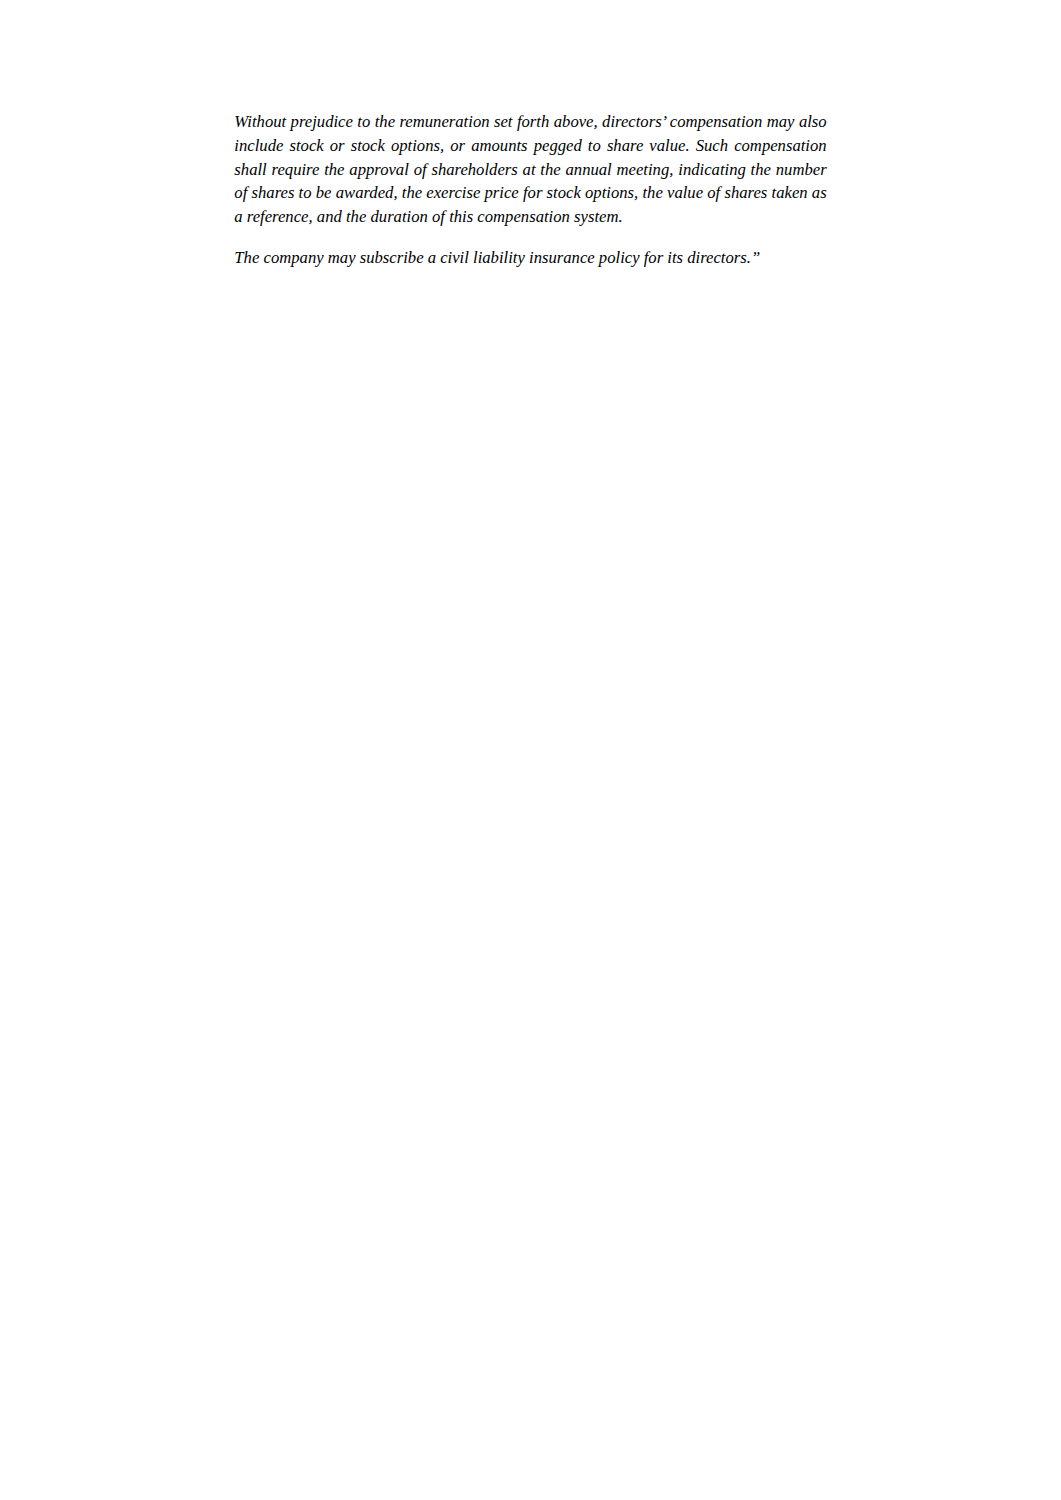Without prejudice to the remuneration set forth above, directors’ compensation may also include stock or stock options, or amounts pegged to share value. Such compensation shall require the approval of shareholders at the annual meeting, indicating the number of shares to be awarded, the exercise price for stock options, the value of shares taken as a reference, and the duration of this compensation system.
The company may subscribe a civil liability insurance policy for its directors.”